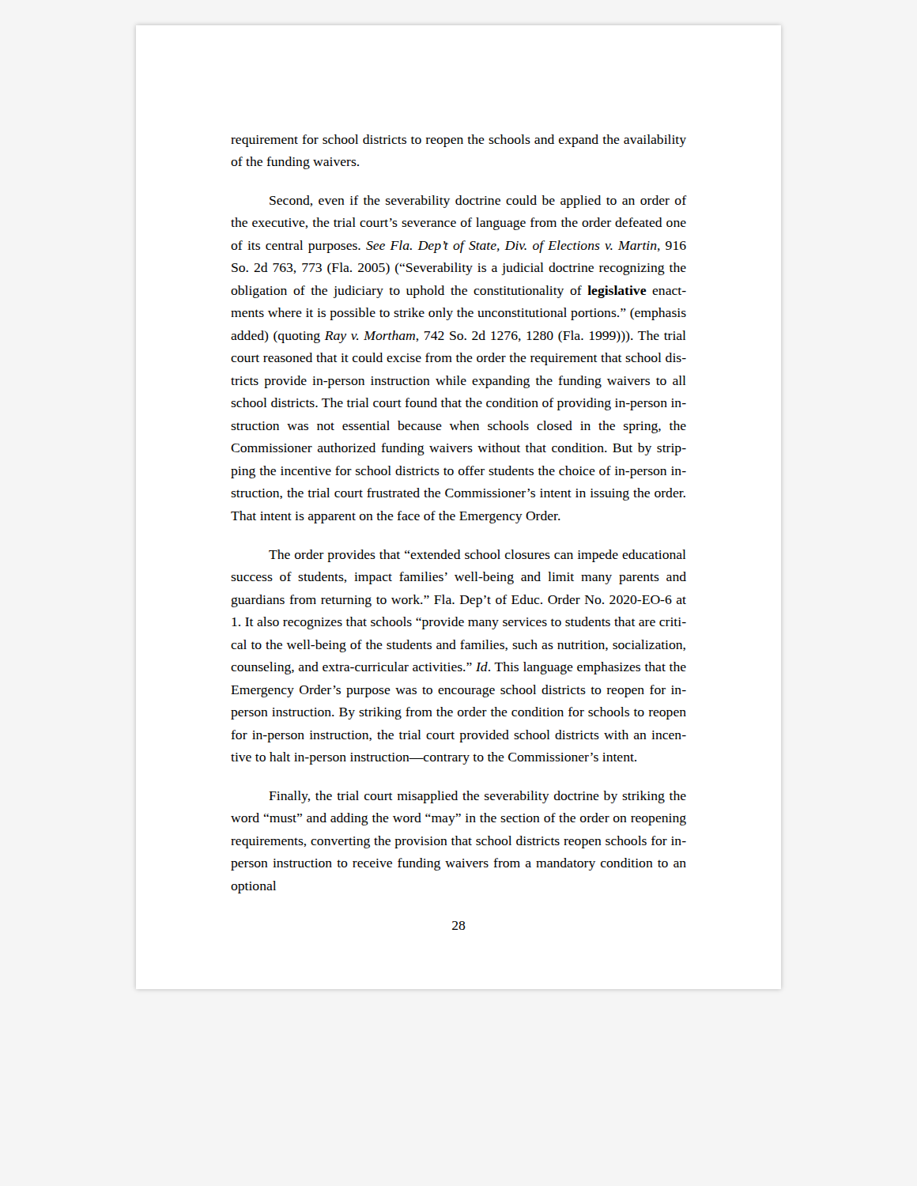requirement for school districts to reopen the schools and expand the availability of the funding waivers.
Second, even if the severability doctrine could be applied to an order of the executive, the trial court’s severance of language from the order defeated one of its central purposes. See Fla. Dep’t of State, Div. of Elections v. Martin, 916 So. 2d 763, 773 (Fla. 2005) (“Severability is a judicial doctrine recognizing the obligation of the judiciary to uphold the constitutionality of legislative enactments where it is possible to strike only the unconstitutional portions.” (emphasis added) (quoting Ray v. Mortham, 742 So. 2d 1276, 1280 (Fla. 1999))). The trial court reasoned that it could excise from the order the requirement that school districts provide in-person instruction while expanding the funding waivers to all school districts. The trial court found that the condition of providing in-person instruction was not essential because when schools closed in the spring, the Commissioner authorized funding waivers without that condition. But by stripping the incentive for school districts to offer students the choice of in-person instruction, the trial court frustrated the Commissioner’s intent in issuing the order. That intent is apparent on the face of the Emergency Order.
The order provides that “extended school closures can impede educational success of students, impact families’ well-being and limit many parents and guardians from returning to work.” Fla. Dep’t of Educ. Order No. 2020-EO-6 at 1. It also recognizes that schools “provide many services to students that are critical to the well-being of the students and families, such as nutrition, socialization, counseling, and extra-curricular activities.” Id. This language emphasizes that the Emergency Order’s purpose was to encourage school districts to reopen for in-person instruction. By striking from the order the condition for schools to reopen for in-person instruction, the trial court provided school districts with an incentive to halt in-person instruction—contrary to the Commissioner’s intent.
Finally, the trial court misapplied the severability doctrine by striking the word “must” and adding the word “may” in the section of the order on reopening requirements, converting the provision that school districts reopen schools for in-person instruction to receive funding waivers from a mandatory condition to an optional
28